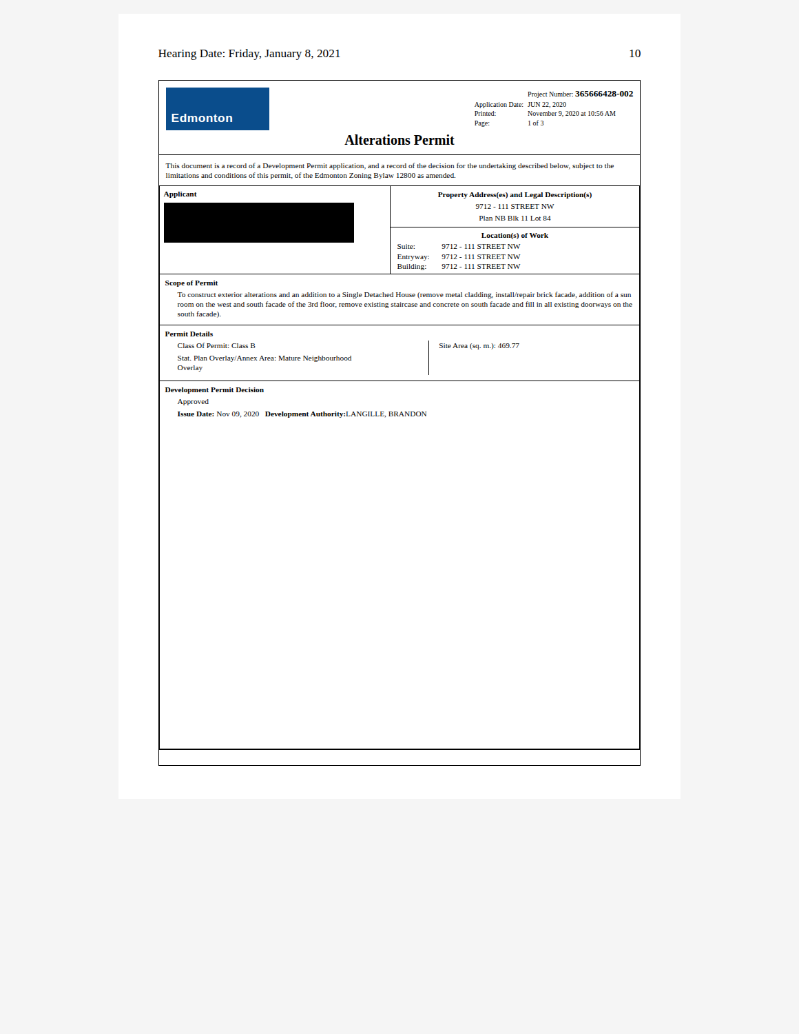Hearing Date: Friday, January 8, 2021
10
Edmonton
| | Project Number: 365666428-002 |
| Application Date: | JUN 22, 2020 |
| Printed: | November 9, 2020 at 10:56 AM |
| Page: | 1 of 3 |
Alterations Permit
This document is a record of a Development Permit application, and a record of the decision for the undertaking described below, subject to the limitations and conditions of this permit, of the Edmonton Zoning Bylaw 12800 as amended.
| Applicant | / Property Address(es) and Legal Description(s) 9712 - 111 STREET NW Plan NB Blk 11 Lot 84 / / Location(s) of Work Suite: 9712 - 111 STREET NW Entryway: 9712 - 111 STREET NW Building: 9712 - 111 STREET NW / |
Scope of Permit
To construct exterior alterations and an addition to a Single Detached House (remove metal cladding, install/repair brick facade, addition of a sun room on the west and south facade of the 3rd floor, remove existing staircase and concrete on south facade and fill in all existing doorways on the south facade).
Permit Details
Class Of Permit: Class B
Stat. Plan Overlay/Annex Area: Mature Neighbourhood
Overlay
Site Area (sq. m.): 469.77
Development Permit Decision
Approved
Issue Date: Nov 09, 2020 Development Authority: LANGILLE, BRANDON